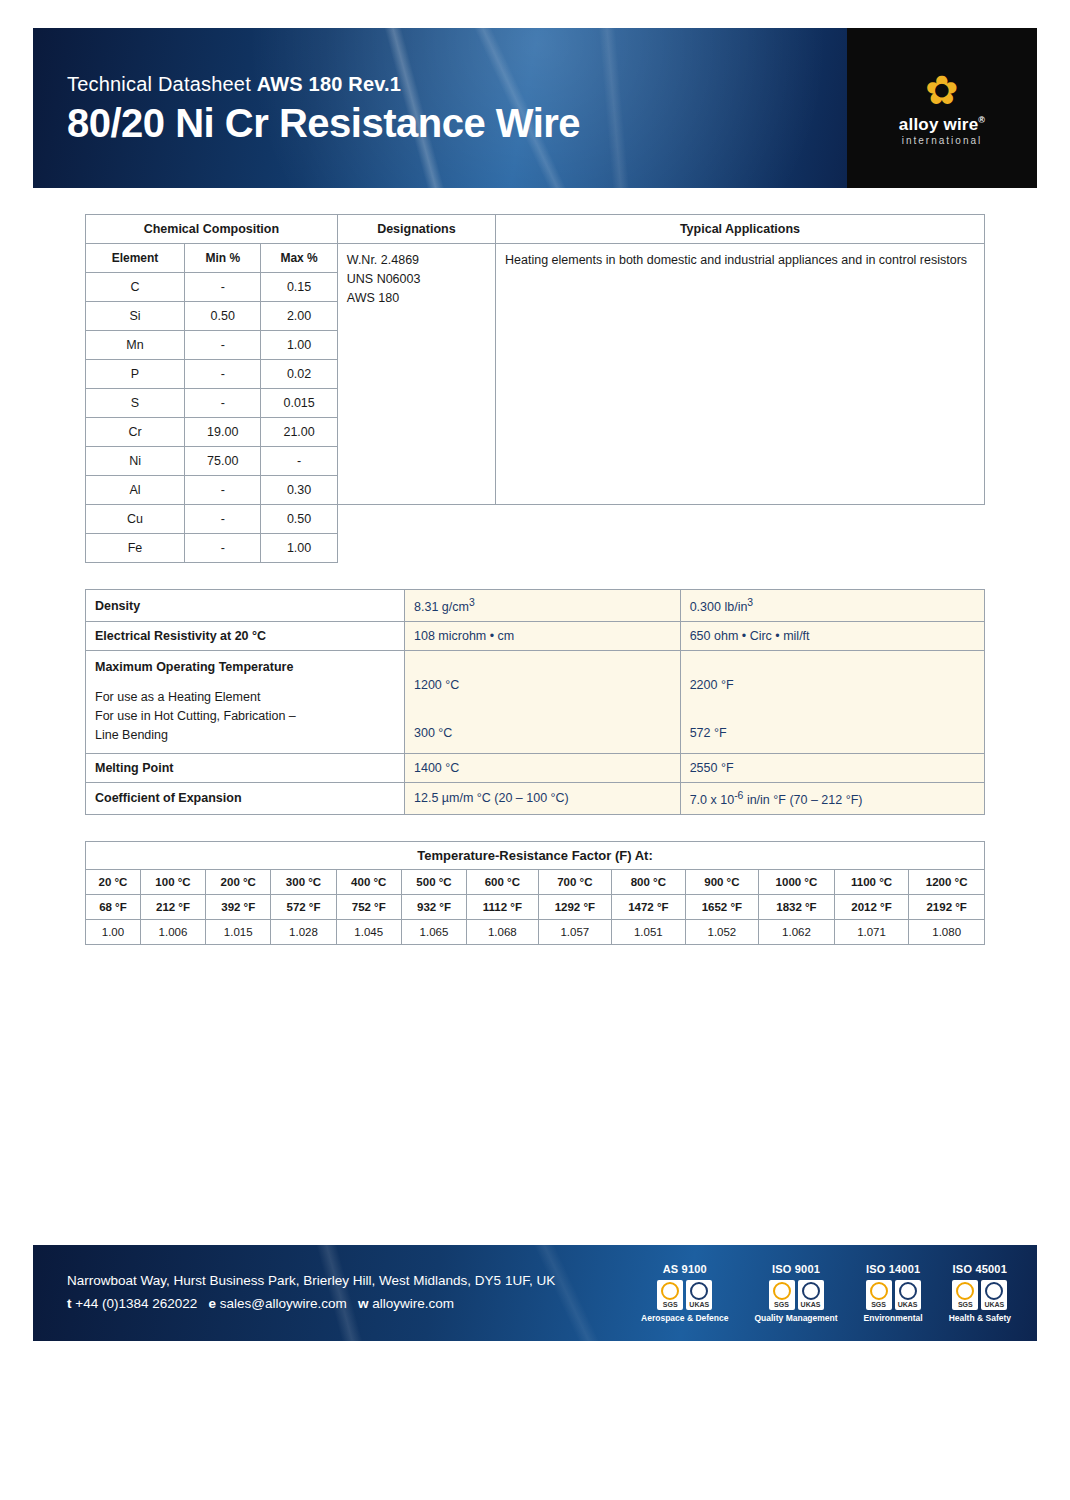Technical Datasheet AWS 180 Rev.1
80/20 Ni Cr Resistance Wire
✿
alloy wire®
international
| Chemical Composition | Designations | Typical Applications |
| --- | --- | --- |
| Element | Min % | Max % | W.Nr. 2.4869 UNS N06003 AWS 180 | Heating elements in both domestic and industrial appliances and in control resistors |
| C | - | 0.15 |
| Si | 0.50 | 2.00 |
| Mn | - | 1.00 |
| P | - | 0.02 |
| S | - | 0.015 |
| Cr | 19.00 | 21.00 |
| Ni | 75.00 | - |
| Al | - | 0.30 |
| Cu | - | 0.50 | | |
| Fe | - | 1.00 | | |
| Density | 8.31 g/cm 3 | 0.300 lb/in 3 |
| Electrical Resistivity at 20 °C | 108 microhm • cm | 650 ohm • Circ • mil/ft |
| Maximum Operating Temperature For use as a Heating Element For use in Hot Cutting, Fabrication – Line Bending | 1200 °C 300 °C | 2200 °F 572 °F |
| Melting Point | 1400 °C | 2550 °F |
| Coefficient of Expansion | 12.5 µm/m °C (20 – 100 °C) | 7.0 x 10 -6 in/in °F (70 – 212 °F) |
| Temperature-Resistance Factor (F) At: |
| --- |
| 20 °C | 100 °C | 200 °C | 300 °C | 400 °C | 500 °C | 600 °C | 700 °C | 800 °C | 900 °C | 1000 °C | 1100 °C | 1200 °C |
| 68 °F | 212 °F | 392 °F | 572 °F | 752 °F | 932 °F | 1112 °F | 1292 °F | 1472 °F | 1652 °F | 1832 °F | 2012 °F | 2192 °F |
| 1.00 | 1.006 | 1.015 | 1.028 | 1.045 | 1.065 | 1.068 | 1.057 | 1.051 | 1.052 | 1.062 | 1.071 | 1.080 |
Narrowboat Way, Hurst Business Park, Brierley Hill, West Midlands, DY5 1UF, UK
t +44 (0)1384 262022 e sales@alloywire.com w alloywire.com
AS 9100
SGS
UKAS
Aerospace & Defence
ISO 9001
SGS
UKAS
Quality Management
ISO 14001
SGS
UKAS
Environmental
ISO 45001
SGS
UKAS
Health & Safety